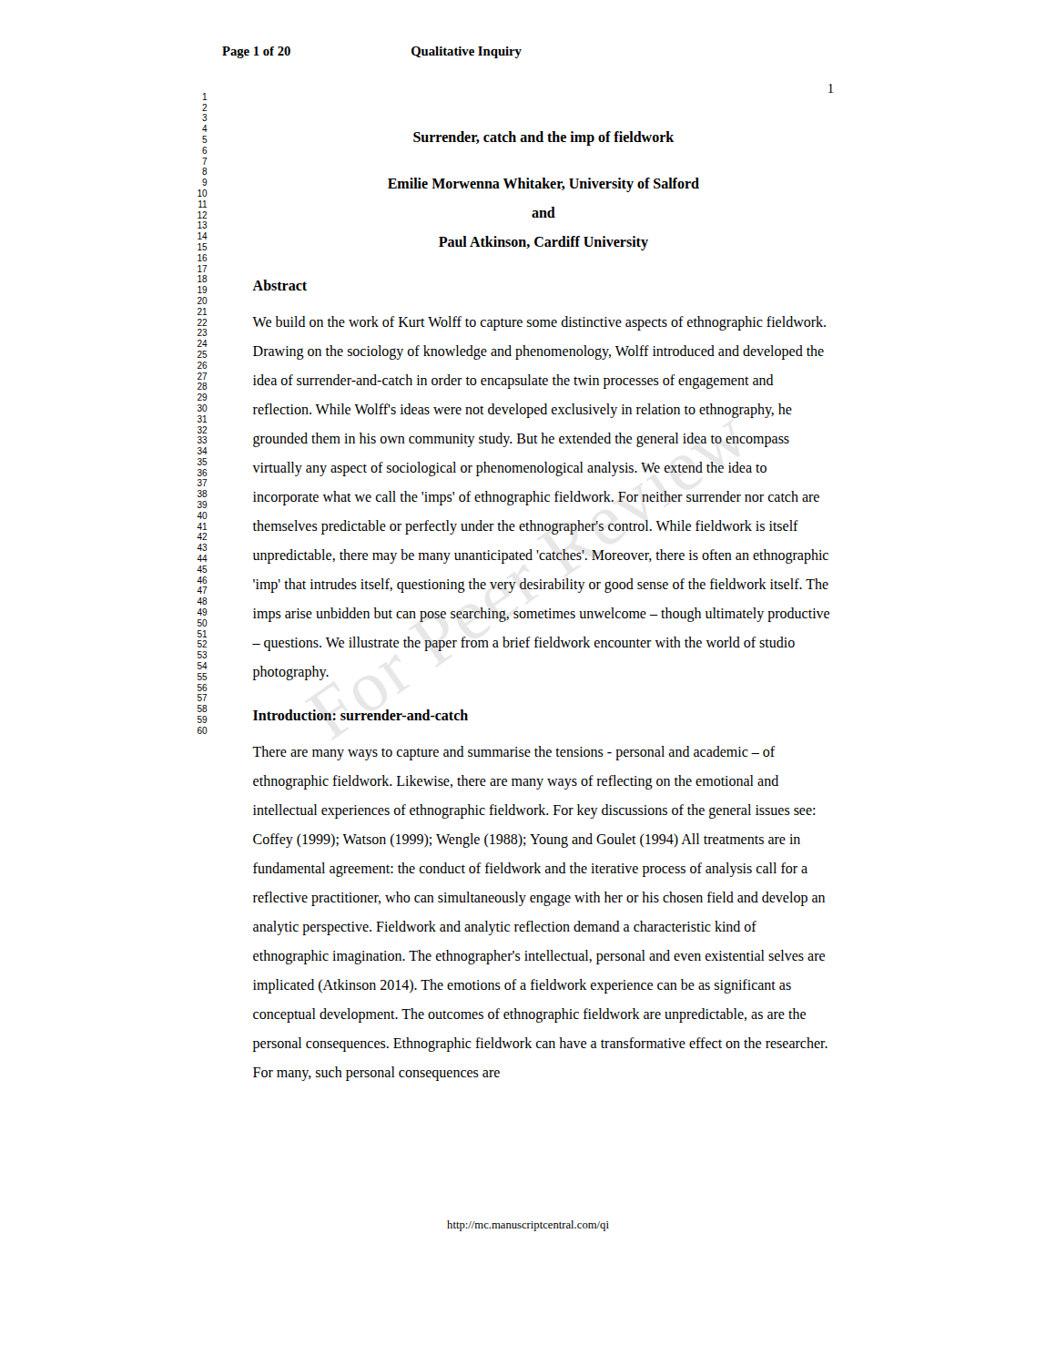Page 1 of 20 Qualitative Inquiry
1
12345678910 11121314151617181920 21222324252627282930 31323334353637383940 41424344454647484950 51525354555657585960
For Peer Review
Surrender, catch and the imp of fieldwork
Emilie Morwenna Whitaker, University of Salford
and
Paul Atkinson, Cardiff University
Abstract
We build on the work of Kurt Wolff to capture some distinctive aspects of ethnographic fieldwork. Drawing on the sociology of knowledge and phenomenology, Wolff introduced and developed the idea of surrender-and-catch in order to encapsulate the twin processes of engagement and reflection. While Wolff's ideas were not developed exclusively in relation to ethnography, he grounded them in his own community study. But he extended the general idea to encompass virtually any aspect of sociological or phenomenological analysis. We extend the idea to incorporate what we call the 'imps' of ethnographic fieldwork. For neither surrender nor catch are themselves predictable or perfectly under the ethnographer's control. While fieldwork is itself unpredictable, there may be many unanticipated 'catches'. Moreover, there is often an ethnographic 'imp' that intrudes itself, questioning the very desirability or good sense of the fieldwork itself. The imps arise unbidden but can pose searching, sometimes unwelcome – though ultimately productive – questions. We illustrate the paper from a brief fieldwork encounter with the world of studio photography.
Introduction: surrender-and-catch
There are many ways to capture and summarise the tensions - personal and academic – of ethnographic fieldwork. Likewise, there are many ways of reflecting on the emotional and intellectual experiences of ethnographic fieldwork. For key discussions of the general issues see: Coffey (1999); Watson (1999); Wengle (1988); Young and Goulet (1994) All treatments are in fundamental agreement: the conduct of fieldwork and the iterative process of analysis call for a reflective practitioner, who can simultaneously engage with her or his chosen field and develop an analytic perspective. Fieldwork and analytic reflection demand a characteristic kind of ethnographic imagination. The ethnographer's intellectual, personal and even existential selves are implicated (Atkinson 2014). The emotions of a fieldwork experience can be as significant as conceptual development. The outcomes of ethnographic fieldwork are unpredictable, as are the personal consequences. Ethnographic fieldwork can have a transformative effect on the researcher. For many, such personal consequences are
http://mc.manuscriptcentral.com/qi